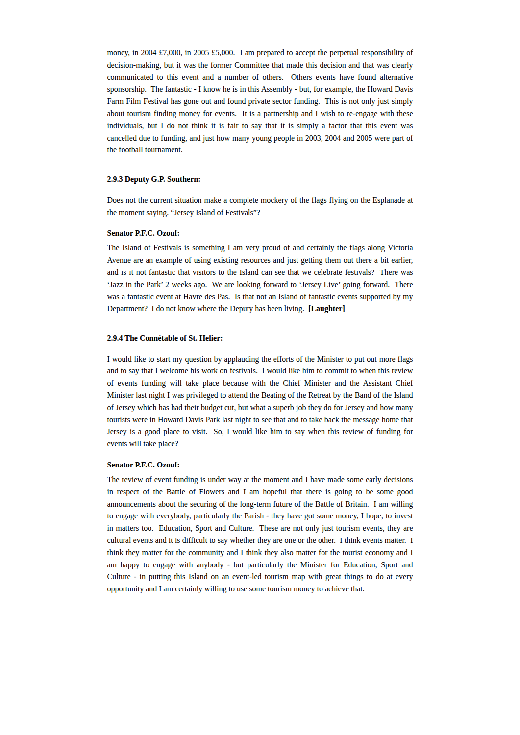money, in 2004 £7,000, in 2005 £5,000. I am prepared to accept the perpetual responsibility of decision-making, but it was the former Committee that made this decision and that was clearly communicated to this event and a number of others. Others events have found alternative sponsorship. The fantastic - I know he is in this Assembly - but, for example, the Howard Davis Farm Film Festival has gone out and found private sector funding. This is not only just simply about tourism finding money for events. It is a partnership and I wish to re-engage with these individuals, but I do not think it is fair to say that it is simply a factor that this event was cancelled due to funding, and just how many young people in 2003, 2004 and 2005 were part of the football tournament.
2.9.3 Deputy G.P. Southern:
Does not the current situation make a complete mockery of the flags flying on the Esplanade at the moment saying. “Jersey Island of Festivals”?
Senator P.F.C. Ozouf:
The Island of Festivals is something I am very proud of and certainly the flags along Victoria Avenue are an example of using existing resources and just getting them out there a bit earlier, and is it not fantastic that visitors to the Island can see that we celebrate festivals? There was ‘Jazz in the Park’ 2 weeks ago. We are looking forward to ‘Jersey Live’ going forward. There was a fantastic event at Havre des Pas. Is that not an Island of fantastic events supported by my Department? I do not know where the Deputy has been living. [Laughter]
2.9.4 The Connétable of St. Helier:
I would like to start my question by applauding the efforts of the Minister to put out more flags and to say that I welcome his work on festivals. I would like him to commit to when this review of events funding will take place because with the Chief Minister and the Assistant Chief Minister last night I was privileged to attend the Beating of the Retreat by the Band of the Island of Jersey which has had their budget cut, but what a superb job they do for Jersey and how many tourists were in Howard Davis Park last night to see that and to take back the message home that Jersey is a good place to visit. So, I would like him to say when this review of funding for events will take place?
Senator P.F.C. Ozouf:
The review of event funding is under way at the moment and I have made some early decisions in respect of the Battle of Flowers and I am hopeful that there is going to be some good announcements about the securing of the long-term future of the Battle of Britain. I am willing to engage with everybody, particularly the Parish - they have got some money, I hope, to invest in matters too. Education, Sport and Culture. These are not only just tourism events, they are cultural events and it is difficult to say whether they are one or the other. I think events matter. I think they matter for the community and I think they also matter for the tourist economy and I am happy to engage with anybody - but particularly the Minister for Education, Sport and Culture - in putting this Island on an event-led tourism map with great things to do at every opportunity and I am certainly willing to use some tourism money to achieve that.